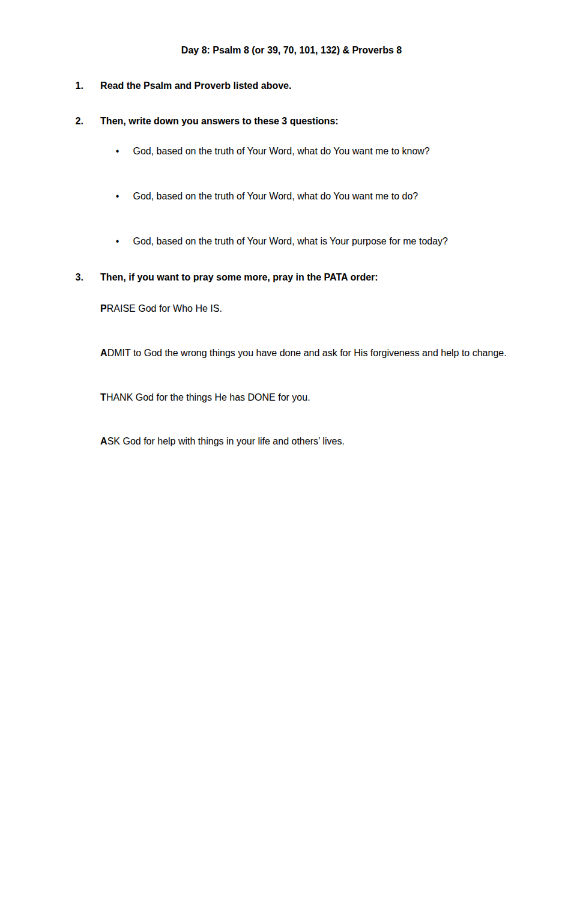Day 8: Psalm 8 (or 39, 70, 101, 132) & Proverbs 8
Read the Psalm and Proverb listed above.
Then, write down you answers to these 3 questions:
God, based on the truth of Your Word, what do You want me to know?
God, based on the truth of Your Word, what do You want me to do?
God, based on the truth of Your Word, what is Your purpose for me today?
Then, if you want to pray some more, pray in the PATA order:
PRAISE God for Who He IS.
ADMIT to God the wrong things you have done and ask for His forgiveness and help to change.
THANK God for the things He has DONE for you.
ASK God for help with things in your life and others’ lives.